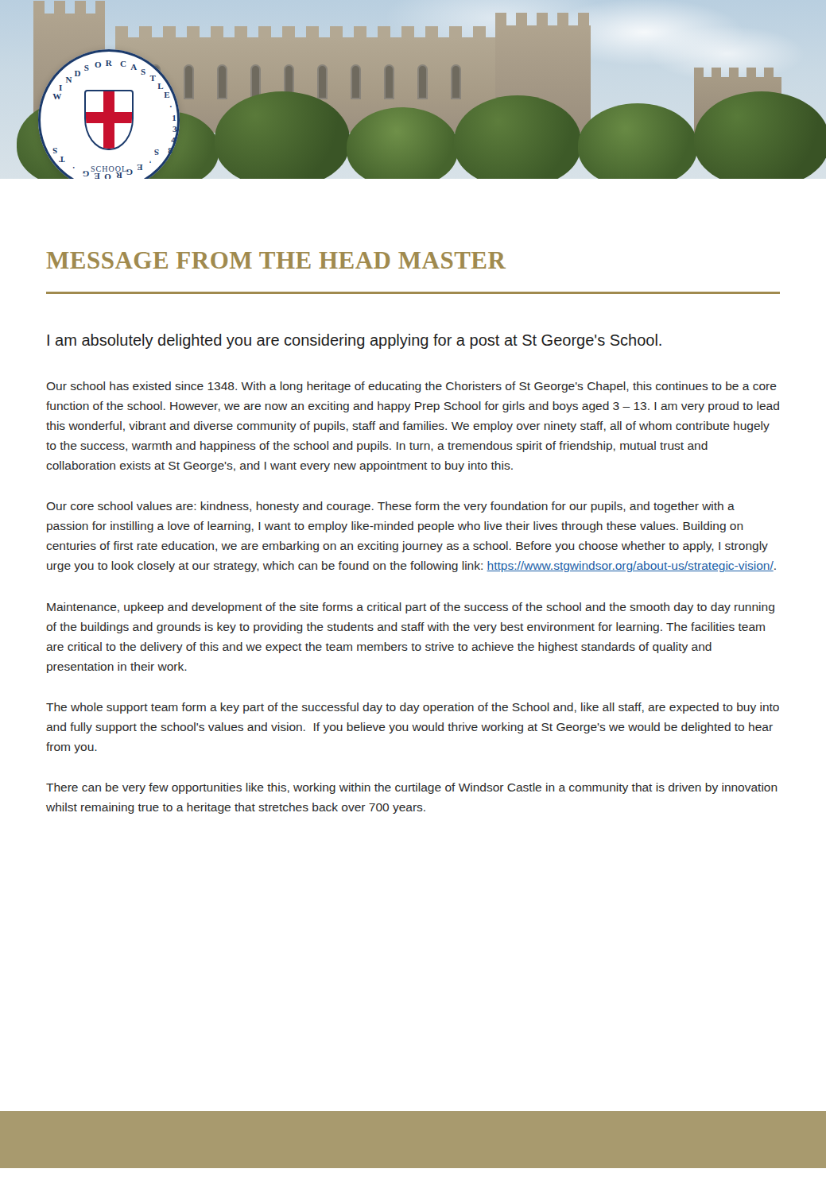W I N D S O R C A S T L E · 1 3 4 8 S ' E G R O E G · T S
SCHOOL
Message from the Head Master
I am absolutely delighted you are considering applying for a post at St George's School.
Our school has existed since 1348. With a long heritage of educating the Choristers of St George's Chapel, this continues to be a core function of the school. However, we are now an exciting and happy Prep School for girls and boys aged 3 – 13. I am very proud to lead this wonderful, vibrant and diverse community of pupils, staff and families. We employ over ninety staff, all of whom contribute hugely to the success, warmth and happiness of the school and pupils. In turn, a tremendous spirit of friendship, mutual trust and collaboration exists at St George's, and I want every new appointment to buy into this.
Our core school values are: kindness, honesty and courage. These form the very foundation for our pupils, and together with a passion for instilling a love of learning, I want to employ like-minded people who live their lives through these values. Building on centuries of first rate education, we are embarking on an exciting journey as a school. Before you choose whether to apply, I strongly urge you to look closely at our strategy, which can be found on the following link: https://www.stgwindsor.org/about-us/strategic-vision/.
Maintenance, upkeep and development of the site forms a critical part of the success of the school and the smooth day to day running of the buildings and grounds is key to providing the students and staff with the very best environment for learning. The facilities team are critical to the delivery of this and we expect the team members to strive to achieve the highest standards of quality and presentation in their work.
The whole support team form a key part of the successful day to day operation of the School and, like all staff, are expected to buy into and fully support the school's values and vision. If you believe you would thrive working at St George's we would be delighted to hear from you.
There can be very few opportunities like this, working within the curtilage of Windsor Castle in a community that is driven by innovation whilst remaining true to a heritage that stretches back over 700 years.